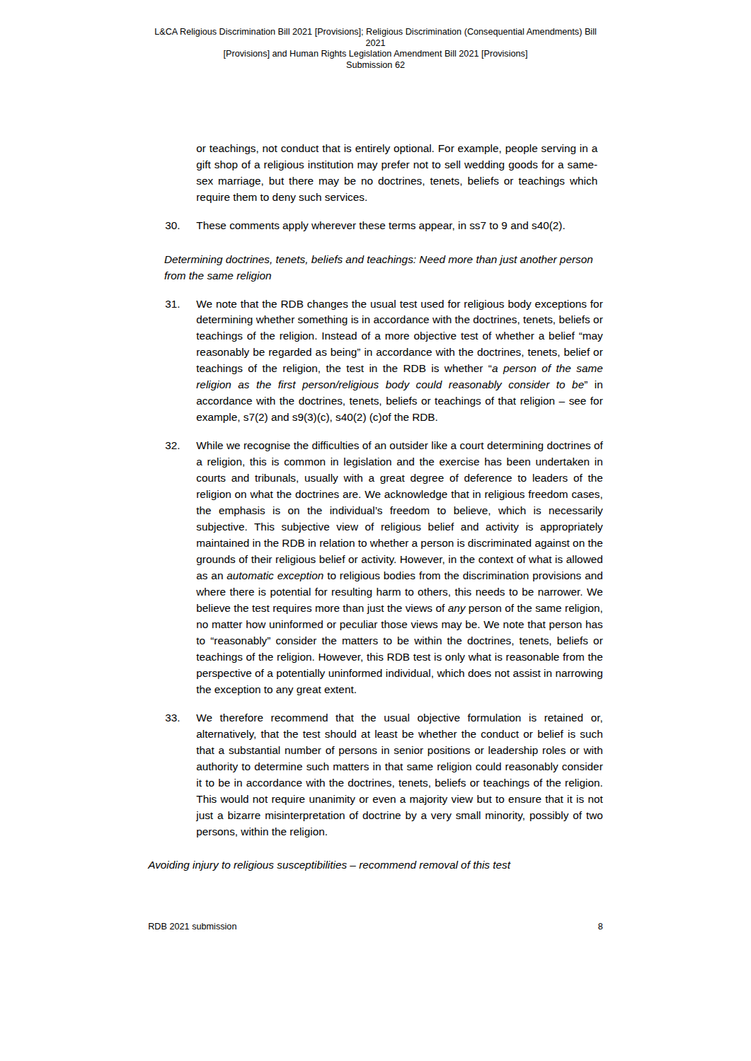L&CA Religious Discrimination Bill 2021 [Provisions]; Religious Discrimination (Consequential Amendments) Bill 2021 [Provisions] and Human Rights Legislation Amendment Bill 2021 [Provisions] Submission 62
or teachings, not conduct that is entirely optional. For example, people serving in a gift shop of a religious institution may prefer not to sell wedding goods for a same-sex marriage, but there may be no doctrines, tenets, beliefs or teachings which require them to deny such services.
30. These comments apply wherever these terms appear, in ss7 to 9 and s40(2).
Determining doctrines, tenets, beliefs and teachings: Need more than just another person from the same religion
31. We note that the RDB changes the usual test used for religious body exceptions for determining whether something is in accordance with the doctrines, tenets, beliefs or teachings of the religion. Instead of a more objective test of whether a belief “may reasonably be regarded as being” in accordance with the doctrines, tenets, belief or teachings of the religion, the test in the RDB is whether “a person of the same religion as the first person/religious body could reasonably consider to be” in accordance with the doctrines, tenets, beliefs or teachings of that religion – see for example, s7(2) and s9(3)(c), s40(2) (c)of the RDB.
32. While we recognise the difficulties of an outsider like a court determining doctrines of a religion, this is common in legislation and the exercise has been undertaken in courts and tribunals, usually with a great degree of deference to leaders of the religion on what the doctrines are. We acknowledge that in religious freedom cases, the emphasis is on the individual’s freedom to believe, which is necessarily subjective. This subjective view of religious belief and activity is appropriately maintained in the RDB in relation to whether a person is discriminated against on the grounds of their religious belief or activity. However, in the context of what is allowed as an automatic exception to religious bodies from the discrimination provisions and where there is potential for resulting harm to others, this needs to be narrower. We believe the test requires more than just the views of any person of the same religion, no matter how uninformed or peculiar those views may be. We note that person has to “reasonably” consider the matters to be within the doctrines, tenets, beliefs or teachings of the religion. However, this RDB test is only what is reasonable from the perspective of a potentially uninformed individual, which does not assist in narrowing the exception to any great extent.
33. We therefore recommend that the usual objective formulation is retained or, alternatively, that the test should at least be whether the conduct or belief is such that a substantial number of persons in senior positions or leadership roles or with authority to determine such matters in that same religion could reasonably consider it to be in accordance with the doctrines, tenets, beliefs or teachings of the religion. This would not require unanimity or even a majority view but to ensure that it is not just a bizarre misinterpretation of doctrine by a very small minority, possibly of two persons, within the religion.
Avoiding injury to religious susceptibilities – recommend removal of this test
RDB 2021 submission
8